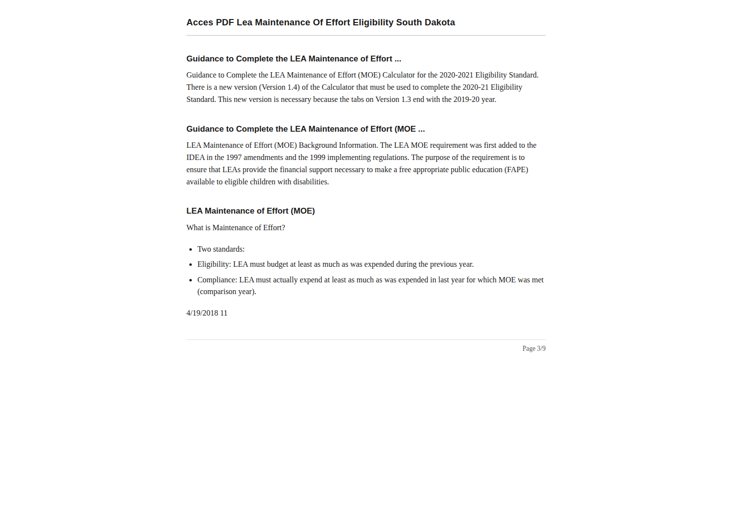Acces PDF Lea Maintenance Of Effort Eligibility South Dakota
Guidance to Complete the LEA Maintenance of Effort ...
Guidance to Complete the LEA Maintenance of Effort (MOE) Calculator for the 2020-2021 Eligibility Standard. There is a new version (Version 1.4) of the Calculator that must be used to complete the 2020-21 Eligibility Standard. This new version is necessary because the tabs on Version 1.3 end with the 2019-20 year.
Guidance to Complete the LEA Maintenance of Effort (MOE ...
LEA Maintenance of Effort (MOE) Background Information. The LEA MOE requirement was first added to the IDEA in the 1997 amendments and the 1999 implementing regulations. The purpose of the requirement is to ensure that LEAs provide the financial support necessary to make a free appropriate public education (FAPE) available to eligible children with disabilities.
LEA Maintenance of Effort (MOE)
What is Maintenance of Effort?
Two standards:
Eligibility: LEA must budget at least as much as was expended during the previous year.
Compliance: LEA must actually expend at least as much as was expended in last year for which MOE was met (comparison year).
4/19/2018 11
Page 3/9